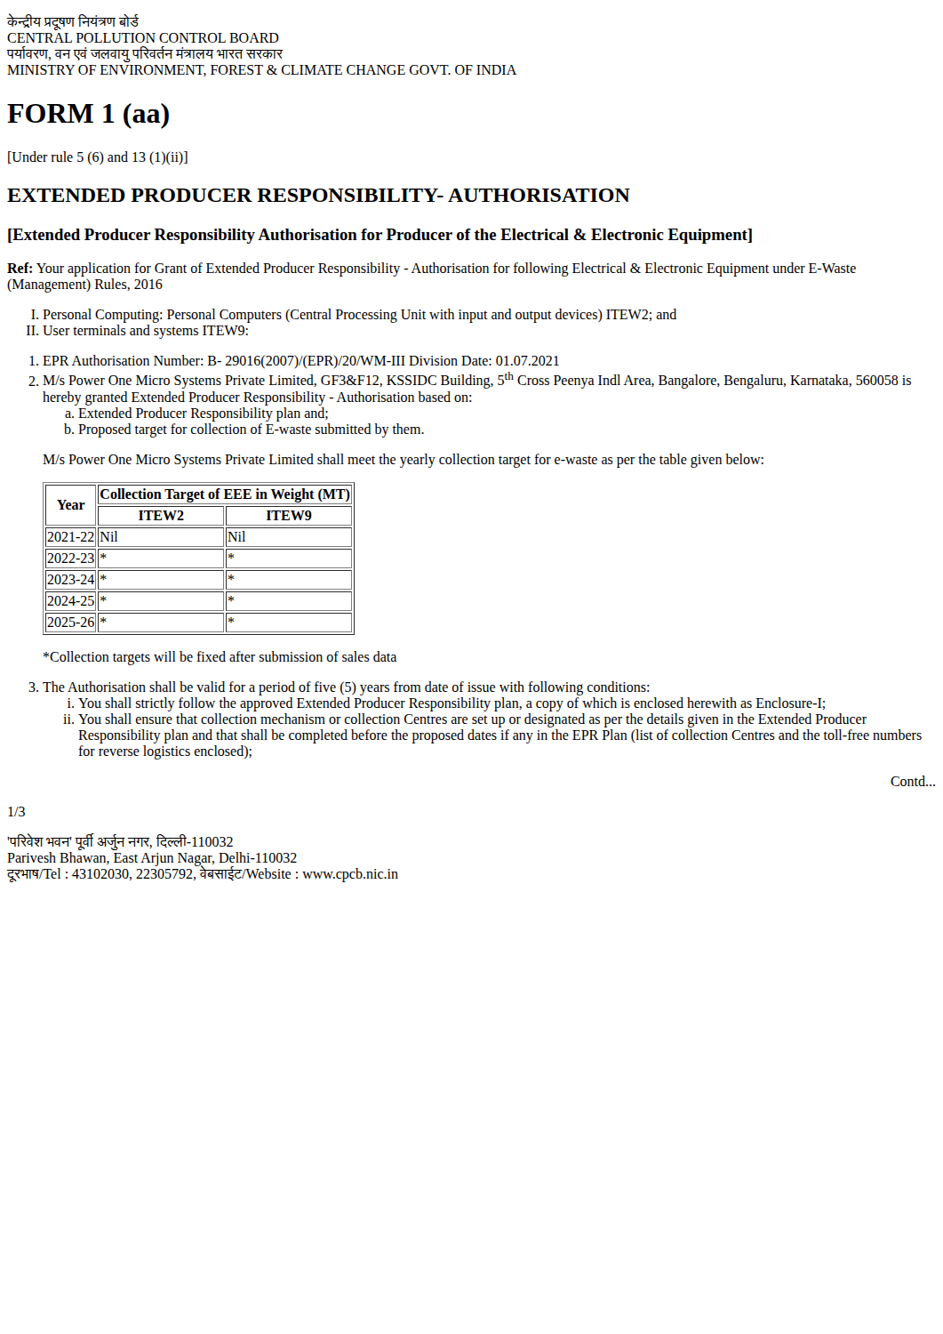केन्द्रीय प्रदूषण नियंत्रण बोर्ड
CENTRAL POLLUTION CONTROL BOARD
पर्यावरण, वन एवं जलवायु परिवर्तन मंत्रालय भारत सरकार
MINISTRY OF ENVIRONMENT, FOREST & CLIMATE CHANGE GOVT. OF INDIA
FORM 1 (aa)
[Under rule 5 (6) and 13 (1)(ii)]
EXTENDED PRODUCER RESPONSIBILITY- AUTHORISATION
[Extended Producer Responsibility Authorisation for Producer of the Electrical & Electronic Equipment]
Ref: Your application for Grant of Extended Producer Responsibility - Authorisation for following Electrical & Electronic Equipment under E-Waste (Management) Rules, 2016
Personal Computing: Personal Computers (Central Processing Unit with input and output devices) ITEW2; and
User terminals and systems ITEW9:
EPR Authorisation Number: B- 29016(2007)/(EPR)/20/WM-III Division Date: 01.07.2021
M/s Power One Micro Systems Private Limited, GF3&F12, KSSIDC Building, 5th Cross Peenya Indl Area, Bangalore, Bengaluru, Karnataka, 560058 is hereby granted Extended Producer Responsibility - Authorisation based on:
Extended Producer Responsibility plan and;
Proposed target for collection of E-waste submitted by them.
M/s Power One Micro Systems Private Limited shall meet the yearly collection target for e-waste as per the table given below:
| Year | Collection Target of EEE in Weight (MT) |
| --- | --- |
| ITEW2 | ITEW9 |
| 2021-22 | Nil | Nil |
| 2022-23 | * | * |
| 2023-24 | * | * |
| 2024-25 | * | * |
| 2025-26 | * | * |
*Collection targets will be fixed after submission of sales data
The Authorisation shall be valid for a period of five (5) years from date of issue with following conditions:
You shall strictly follow the approved Extended Producer Responsibility plan, a copy of which is enclosed herewith as Enclosure-I;
You shall ensure that collection mechanism or collection Centres are set up or designated as per the details given in the Extended Producer Responsibility plan and that shall be completed before the proposed dates if any in the EPR Plan (list of collection Centres and the toll-free numbers for reverse logistics enclosed);
Contd...
1/3
'परिवेश भवन' पूर्वी अर्जुन नगर, दिल्ली-110032
Parivesh Bhawan, East Arjun Nagar, Delhi-110032
दूरभाष/Tel : 43102030, 22305792, वेबसाईट/Website : www.cpcb.nic.in